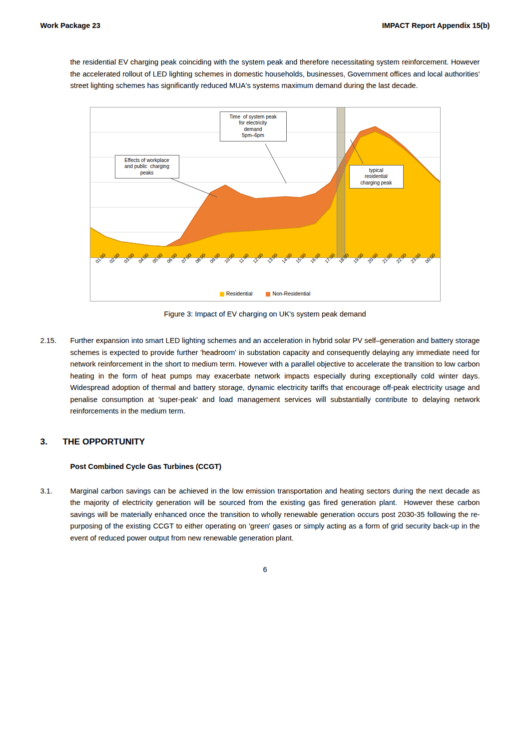Work Package 23
IMPACT Report Appendix 15(b)
the residential EV charging peak coinciding with the system peak and therefore necessitating system reinforcement. However the accelerated rollout of LED lighting schemes in domestic households, businesses, Government offices and local authorities' street lighting schemes has significantly reduced MUA's systems maximum demand during the last decade.
Time of system peak
for electricity
demand
5pm–6pm
Effects of workplace
and public charging
peaks
typical
residential
charging peak
01:00 02:00 03:00 04:00 05:00 06:00 07:00 08:00 09:00 10:00 11:00 12:00 13:00 14:00 15:00 16:00 17:00 18:00 19:00 20:00 21:00 22:00 23:00 00:00
Residential Non-Residential
Figure 3: Impact of EV charging on UK's system peak demand
2.15.
Further expansion into smart LED lighting schemes and an acceleration in hybrid solar PV self–generation and battery storage schemes is expected to provide further 'headroom' in substation capacity and consequently delaying any immediate need for network reinforcement in the short to medium term. However with a parallel objective to accelerate the transition to low carbon heating in the form of heat pumps may exacerbate network impacts especially during exceptionally cold winter days. Widespread adoption of thermal and battery storage, dynamic electricity tariffs that encourage off-peak electricity usage and penalise consumption at 'super-peak' and load management services will substantially contribute to delaying network reinforcements in the medium term.
3. THE OPPORTUNITY
Post Combined Cycle Gas Turbines (CCGT)
3.1.
Marginal carbon savings can be achieved in the low emission transportation and heating sectors during the next decade as the majority of electricity generation will be sourced from the existing gas fired generation plant. However these carbon savings will be materially enhanced once the transition to wholly renewable generation occurs post 2030-35 following the re-purposing of the existing CCGT to either operating on 'green' gases or simply acting as a form of grid security back-up in the event of reduced power output from new renewable generation plant.
6